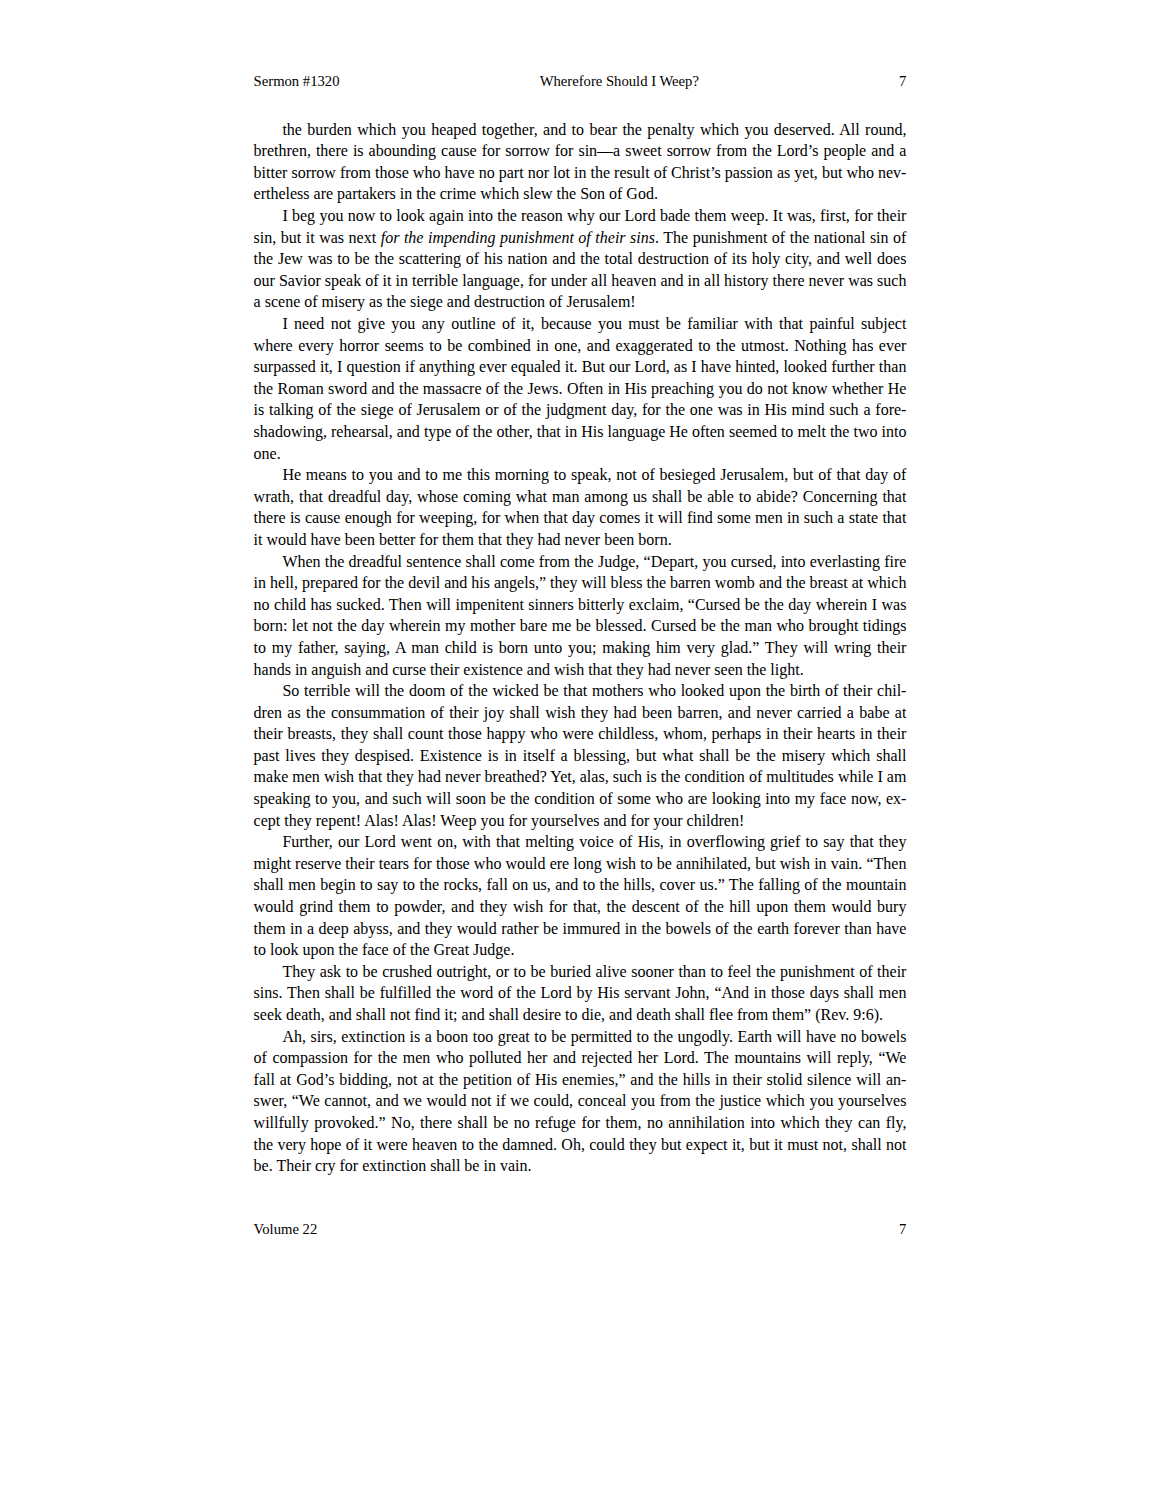Sermon #1320 Wherefore Should I Weep? 7
the burden which you heaped together, and to bear the penalty which you deserved. All round, brethren, there is abounding cause for sorrow for sin—a sweet sorrow from the Lord’s people and a bitter sorrow from those who have no part nor lot in the result of Christ’s passion as yet, but who nevertheless are partakers in the crime which slew the Son of God.
I beg you now to look again into the reason why our Lord bade them weep. It was, first, for their sin, but it was next for the impending punishment of their sins. The punishment of the national sin of the Jew was to be the scattering of his nation and the total destruction of its holy city, and well does our Savior speak of it in terrible language, for under all heaven and in all history there never was such a scene of misery as the siege and destruction of Jerusalem!
I need not give you any outline of it, because you must be familiar with that painful subject where every horror seems to be combined in one, and exaggerated to the utmost. Nothing has ever surpassed it, I question if anything ever equaled it. But our Lord, as I have hinted, looked further than the Roman sword and the massacre of the Jews. Often in His preaching you do not know whether He is talking of the siege of Jerusalem or of the judgment day, for the one was in His mind such a foreshadowing, rehearsal, and type of the other, that in His language He often seemed to melt the two into one.
He means to you and to me this morning to speak, not of besieged Jerusalem, but of that day of wrath, that dreadful day, whose coming what man among us shall be able to abide? Concerning that there is cause enough for weeping, for when that day comes it will find some men in such a state that it would have been better for them that they had never been born.
When the dreadful sentence shall come from the Judge, “Depart, you cursed, into everlasting fire in hell, prepared for the devil and his angels,” they will bless the barren womb and the breast at which no child has sucked. Then will impenitent sinners bitterly exclaim, “Cursed be the day wherein I was born: let not the day wherein my mother bare me be blessed. Cursed be the man who brought tidings to my father, saying, A man child is born unto you; making him very glad.” They will wring their hands in anguish and curse their existence and wish that they had never seen the light.
So terrible will the doom of the wicked be that mothers who looked upon the birth of their children as the consummation of their joy shall wish they had been barren, and never carried a babe at their breasts, they shall count those happy who were childless, whom, perhaps in their hearts in their past lives they despised. Existence is in itself a blessing, but what shall be the misery which shall make men wish that they had never breathed? Yet, alas, such is the condition of multitudes while I am speaking to you, and such will soon be the condition of some who are looking into my face now, except they repent! Alas! Alas! Weep you for yourselves and for your children!
Further, our Lord went on, with that melting voice of His, in overflowing grief to say that they might reserve their tears for those who would ere long wish to be annihilated, but wish in vain. “Then shall men begin to say to the rocks, fall on us, and to the hills, cover us.” The falling of the mountain would grind them to powder, and they wish for that, the descent of the hill upon them would bury them in a deep abyss, and they would rather be immured in the bowels of the earth forever than have to look upon the face of the Great Judge.
They ask to be crushed outright, or to be buried alive sooner than to feel the punishment of their sins. Then shall be fulfilled the word of the Lord by His servant John, “And in those days shall men seek death, and shall not find it; and shall desire to die, and death shall flee from them” (Rev. 9:6).
Ah, sirs, extinction is a boon too great to be permitted to the ungodly. Earth will have no bowels of compassion for the men who polluted her and rejected her Lord. The mountains will reply, “We fall at God’s bidding, not at the petition of His enemies,” and the hills in their stolid silence will answer, “We cannot, and we would not if we could, conceal you from the justice which you yourselves willfully provoked.” No, there shall be no refuge for them, no annihilation into which they can fly, the very hope of it were heaven to the damned. Oh, could they but expect it, but it must not, shall not be. Their cry for extinction shall be in vain.
Volume 22 7